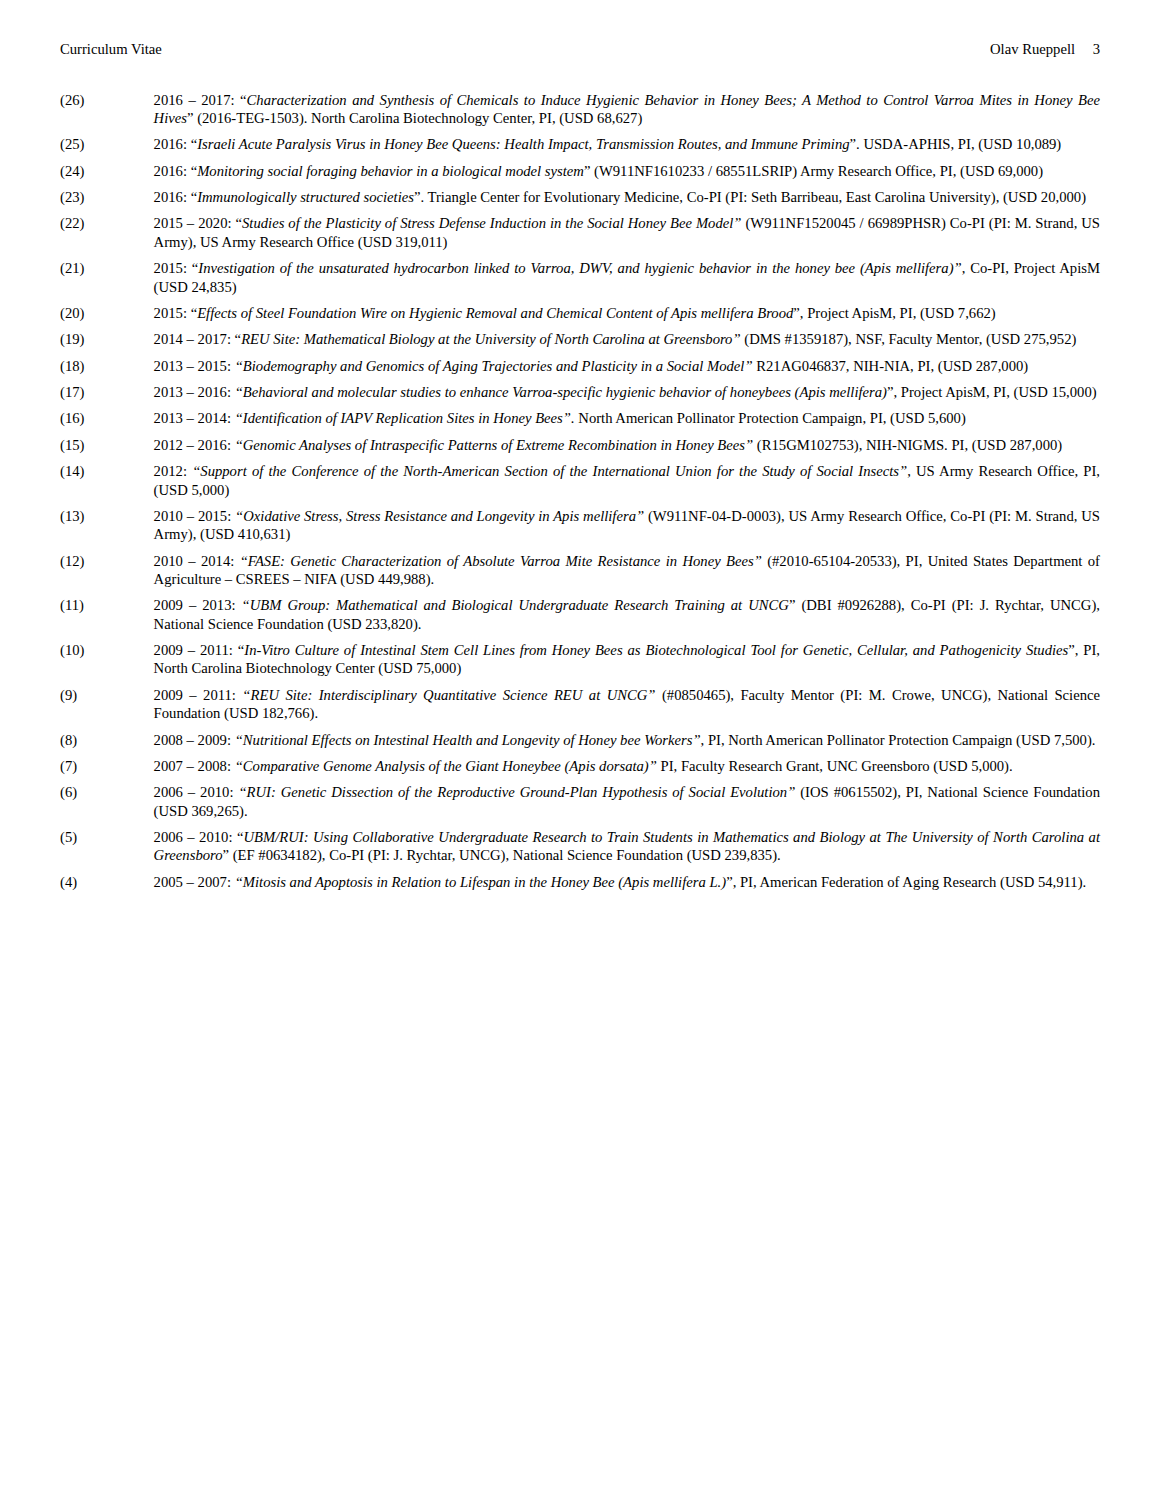Curriculum Vitae
Olav Rueppell3
| (26) | 2016 – 2017: “ Characterization and Synthesis of Chemicals to Induce Hygienic Behavior in Honey Bees; A Method to Control Varroa Mites in Honey Bee Hives ” (2016-TEG-1503). North Carolina Biotechnology Center, PI, (USD 68,627) |
| (25) | 2016: “ Israeli Acute Paralysis Virus in Honey Bee Queens: Health Impact, Transmission Routes, and Immune Priming ”. USDA-APHIS, PI, (USD 10,089) |
| (24) | 2016: “ Monitoring social foraging behavior in a biological model system ” (W911NF1610233 / 68551LSRIP) Army Research Office, PI, (USD 69,000) |
| (23) | 2016: “ Immunologically structured societies ”. Triangle Center for Evolutionary Medicine, Co-PI (PI: Seth Barribeau, East Carolina University), (USD 20,000) |
| (22) | 2015 – 2020: “ Studies of the Plasticity of Stress Defense Induction in the Social Honey Bee Model” (W911NF1520045 / 66989PHSR) Co-PI (PI: M. Strand, US Army), US Army Research Office (USD 319,011) |
| (21) | 2015: “ Investigation of the unsaturated hydrocarbon linked to Varroa, DWV, and hygienic behavior in the honey bee (Apis mellifera)” , Co-PI, Project ApisM (USD 24,835) |
| (20) | 2015: “ Effects of Steel Foundation Wire on Hygienic Removal and Chemical Content of Apis mellifera Brood ”, Project ApisM, PI, (USD 7,662) |
| (19) | 2014 – 2017: “ REU Site: Mathematical Biology at the University of North Carolina at Greensboro” (DMS #1359187), NSF, Faculty Mentor, (USD 275,952) |
| (18) | 2013 – 2015: “Biodemography and Genomics of Aging Trajectories and Plasticity in a Social Model” R21AG046837, NIH-NIA, PI, (USD 287,000) |
| (17) | 2013 – 2016: “Behavioral and molecular studies to enhance Varroa-specific hygienic behavior of honeybees (Apis mellifera) ”, Project ApisM, PI, (USD 15,000) |
| (16) | 2013 – 2014: “Identification of IAPV Replication Sites in Honey Bees”. North American Pollinator Protection Campaign, PI, (USD 5,600) |
| (15) | 2012 – 2016: “Genomic Analyses of Intraspecific Patterns of Extreme Recombination in Honey Bees” (R15GM102753), NIH-NIGMS. PI, (USD 287,000) |
| (14) | 2012: “Support of the Conference of the North-American Section of the International Union for the Study of Social Insects” , US Army Research Office, PI, (USD 5,000) |
| (13) | 2010 – 2015: “Oxidative Stress, Stress Resistance and Longevity in Apis mellifera” (W911NF-04-D-0003), US Army Research Office, Co-PI (PI: M. Strand, US Army), (USD 410,631) |
| (12) | 2010 – 2014: “FASE: Genetic Characterization of Absolute Varroa Mite Resistance in Honey Bees” (#2010-65104-20533), PI, United States Department of Agriculture – CSREES – NIFA (USD 449,988). |
| (11) | 2009 – 2013: “UBM Group: Mathematical and Biological Undergraduate Research Training at UNCG ” (DBI #0926288), Co-PI (PI: J. Rychtar, UNCG), National Science Foundation (USD 233,820). |
| (10) | 2009 – 2011: “ In-Vitro Culture of Intestinal Stem Cell Lines from Honey Bees as Biotechnological Tool for Genetic, Cellular, and Pathogenicity Studies ”, PI, North Carolina Biotechnology Center (USD 75,000) |
| (9) | 2009 – 2011: “REU Site: Interdisciplinary Quantitative Science REU at UNCG” (#0850465), Faculty Mentor (PI: M. Crowe, UNCG), National Science Foundation (USD 182,766). |
| (8) | 2008 – 2009: “Nutritional Effects on Intestinal Health and Longevity of Honey bee Workers” , PI, North American Pollinator Protection Campaign (USD 7,500). |
| (7) | 2007 – 2008: “Comparative Genome Analysis of the Giant Honeybee (Apis dorsata)” PI, Faculty Research Grant, UNC Greensboro (USD 5,000). |
| (6) | 2006 – 2010: “RUI: Genetic Dissection of the Reproductive Ground-Plan Hypothesis of Social Evolution” (IOS #0615502), PI, National Science Foundation (USD 369,265). |
| (5) | 2006 – 2010: “ UBM/RUI: Using Collaborative Undergraduate Research to Train Students in Mathematics and Biology at The University of North Carolina at Greensboro ” (EF #0634182), Co-PI (PI: J. Rychtar, UNCG), National Science Foundation (USD 239,835). |
| (4) | 2005 – 2007: “Mitosis and Apoptosis in Relation to Lifespan in the Honey Bee (Apis mellifera L.) ”, PI, American Federation of Aging Research (USD 54,911). |